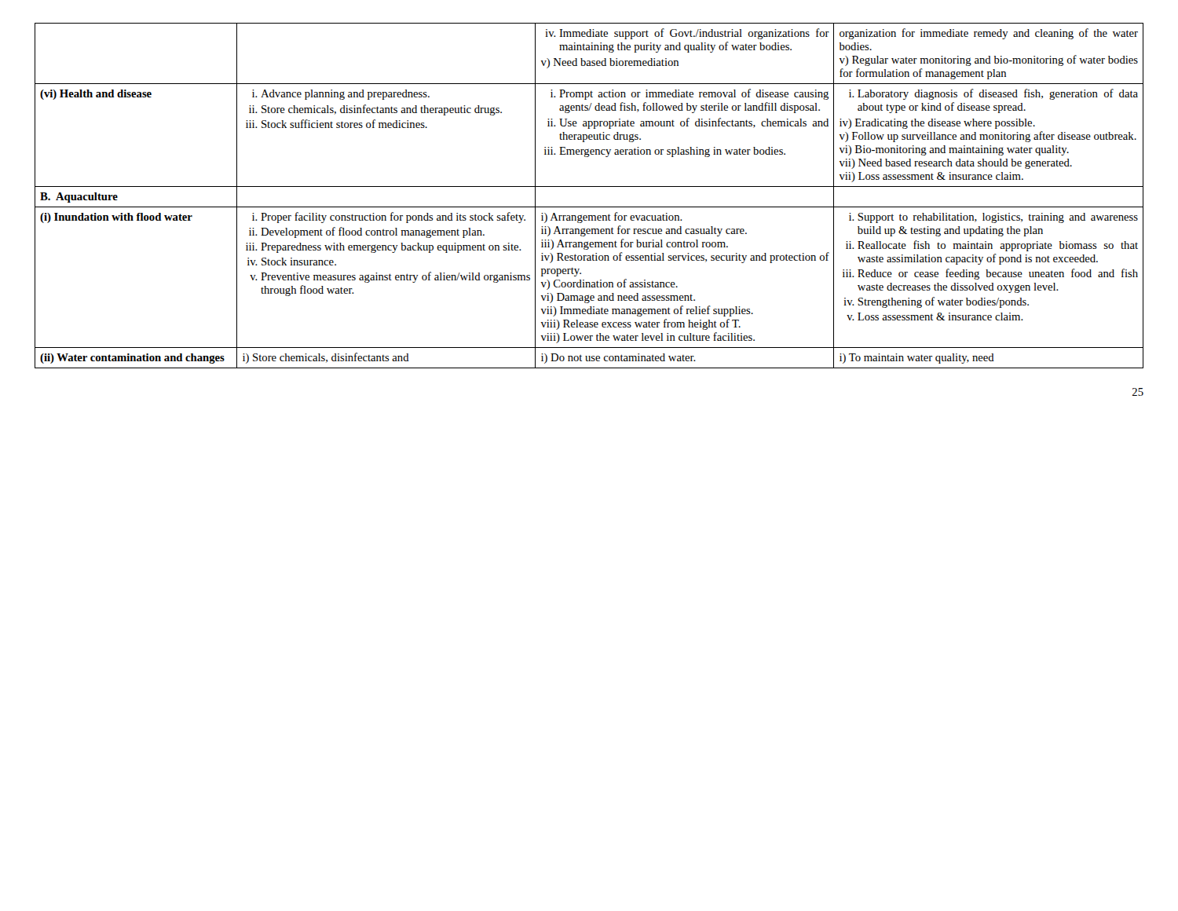| | | Immediate support of Govt./industrial organizations for maintaining the purity and quality of water bodies. v) Need based bioremediation | organization for immediate remedy and cleaning of the water bodies. v) Regular water monitoring and bio-monitoring of water bodies for formulation of management plan |
| (vi) Health and disease | Advance planning and preparedness. Store chemicals, disinfectants and therapeutic drugs. Stock sufficient stores of medicines. | Prompt action or immediate removal of disease causing agents/ dead fish, followed by sterile or landfill disposal. Use appropriate amount of disinfectants, chemicals and therapeutic drugs. Emergency aeration or splashing in water bodies. | Laboratory diagnosis of diseased fish, generation of data about type or kind of disease spread. iv) Eradicating the disease where possible. v) Follow up surveillance and monitoring after disease outbreak. vi) Bio-monitoring and maintaining water quality. vii) Need based research data should be generated. vii) Loss assessment & insurance claim. |
| B. Aquaculture | | | |
| (i) Inundation with flood water | Proper facility construction for ponds and its stock safety. Development of flood control management plan. Preparedness with emergency backup equipment on site. Stock insurance. Preventive measures against entry of alien/wild organisms through flood water. | i) Arrangement for evacuation. ii) Arrangement for rescue and casualty care. iii) Arrangement for burial control room. iv) Restoration of essential services, security and protection of property. v) Coordination of assistance. vi) Damage and need assessment. vii) Immediate management of relief supplies. viii) Release excess water from height of T. viii) Lower the water level in culture facilities. | Support to rehabilitation, logistics, training and awareness build up & testing and updating the plan Reallocate fish to maintain appropriate biomass so that waste assimilation capacity of pond is not exceeded. Reduce or cease feeding because uneaten food and fish waste decreases the dissolved oxygen level. Strengthening of water bodies/ponds. Loss assessment & insurance claim. |
| (ii) Water contamination and changes | i) Store chemicals, disinfectants and | i) Do not use contaminated water. | i) To maintain water quality, need |
25